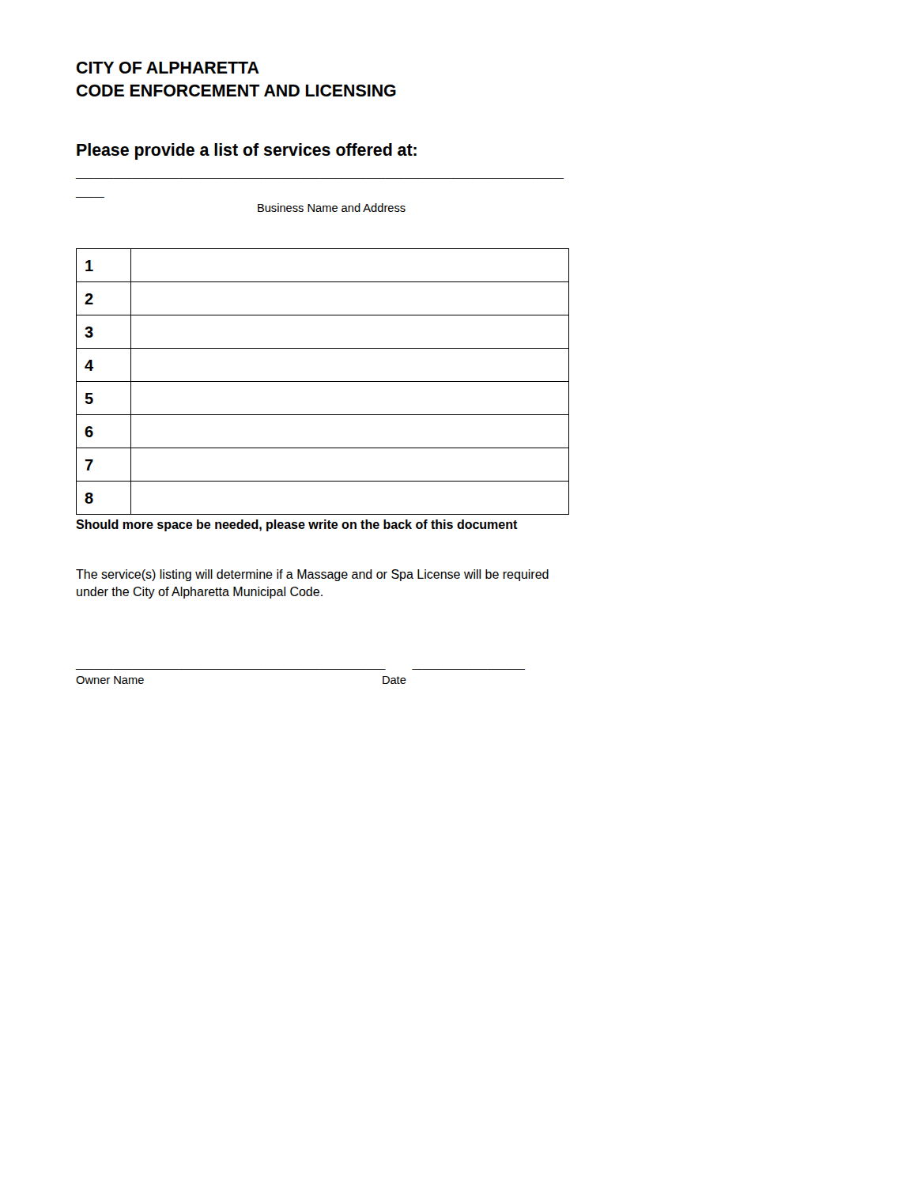CITY OF ALPHARETTACODE ENFORCEMENT AND LICENSING
Please provide a list of services offered at:
_______________________________________________________
Business Name and Address
| 1 | |
| 2 | |
| 3 | |
| 4 | |
| 5 | |
| 6 | |
| 7 | |
| 8 | |
Should more space be needed, please write on the back of this document
The service(s) listing will determine if a Massage and or Spa License will be required under the City of Alpharetta Municipal Code.
_________________________________ ____________
Owner Name Date